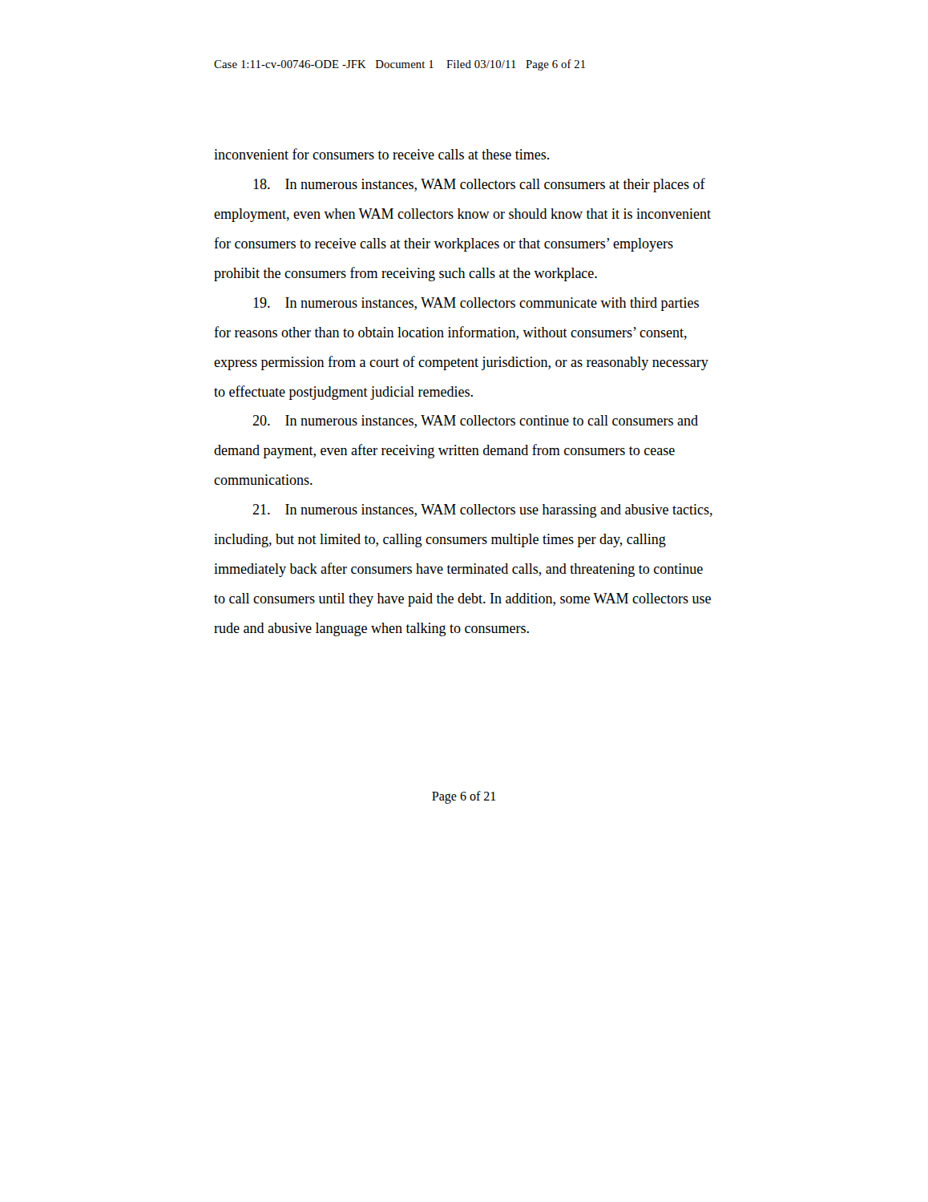Case 1:11-cv-00746-ODE -JFK Document 1 Filed 03/10/11 Page 6 of 21
inconvenient for consumers to receive calls at these times.
18. In numerous instances, WAM collectors call consumers at their places of employment, even when WAM collectors know or should know that it is inconvenient for consumers to receive calls at their workplaces or that consumers’ employers prohibit the consumers from receiving such calls at the workplace.
19. In numerous instances, WAM collectors communicate with third parties for reasons other than to obtain location information, without consumers’ consent, express permission from a court of competent jurisdiction, or as reasonably necessary to effectuate postjudgment judicial remedies.
20. In numerous instances, WAM collectors continue to call consumers and demand payment, even after receiving written demand from consumers to cease communications.
21. In numerous instances, WAM collectors use harassing and abusive tactics, including, but not limited to, calling consumers multiple times per day, calling immediately back after consumers have terminated calls, and threatening to continue to call consumers until they have paid the debt. In addition, some WAM collectors use rude and abusive language when talking to consumers.
Page 6 of 21